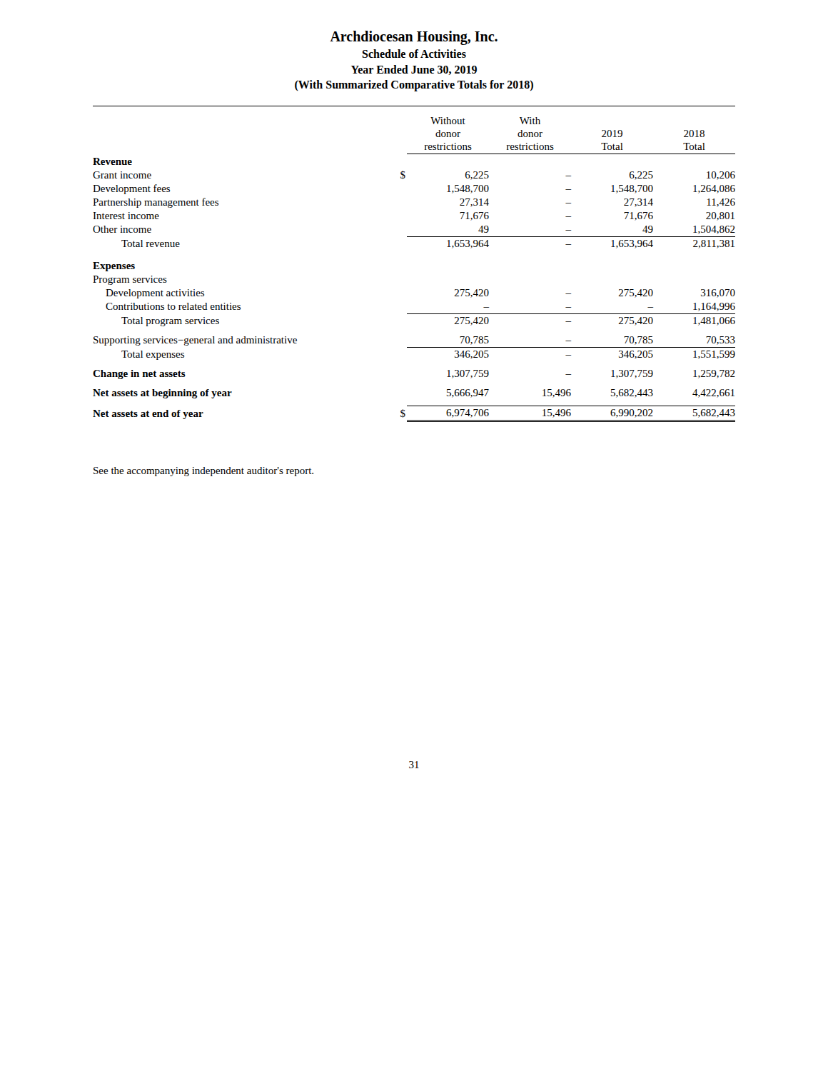Archdiocesan Housing, Inc.
Schedule of Activities
Year Ended June 30, 2019
(With Summarized Comparative Totals for 2018)
| | | Without donor restrictions | With donor restrictions | 2019 Total | 2018 Total |
| Revenue | | | | | |
| Grant income | $ | 6,225 | – | 6,225 | 10,206 |
| Development fees | | 1,548,700 | – | 1,548,700 | 1,264,086 |
| Partnership management fees | | 27,314 | – | 27,314 | 11,426 |
| Interest income | | 71,676 | – | 71,676 | 20,801 |
| Other income | | 49 | – | 49 | 1,504,862 |
| Total revenue | | 1,653,964 | – | 1,653,964 | 2,811,381 |
| Expenses | | | | | |
| Program services | | | | | |
| Development activities | | 275,420 | – | 275,420 | 316,070 |
| Contributions to related entities | | – | – | – | 1,164,996 |
| Total program services | | 275,420 | – | 275,420 | 1,481,066 |
| Supporting services−general and administrative | | 70,785 | – | 70,785 | 70,533 |
| Total expenses | | 346,205 | – | 346,205 | 1,551,599 |
| Change in net assets | | 1,307,759 | – | 1,307,759 | 1,259,782 |
| Net assets at beginning of year | | 5,666,947 | 15,496 | 5,682,443 | 4,422,661 |
| Net assets at end of year | $ | 6,974,706 | 15,496 | 6,990,202 | 5,682,443 |
See the accompanying independent auditor's report.
31